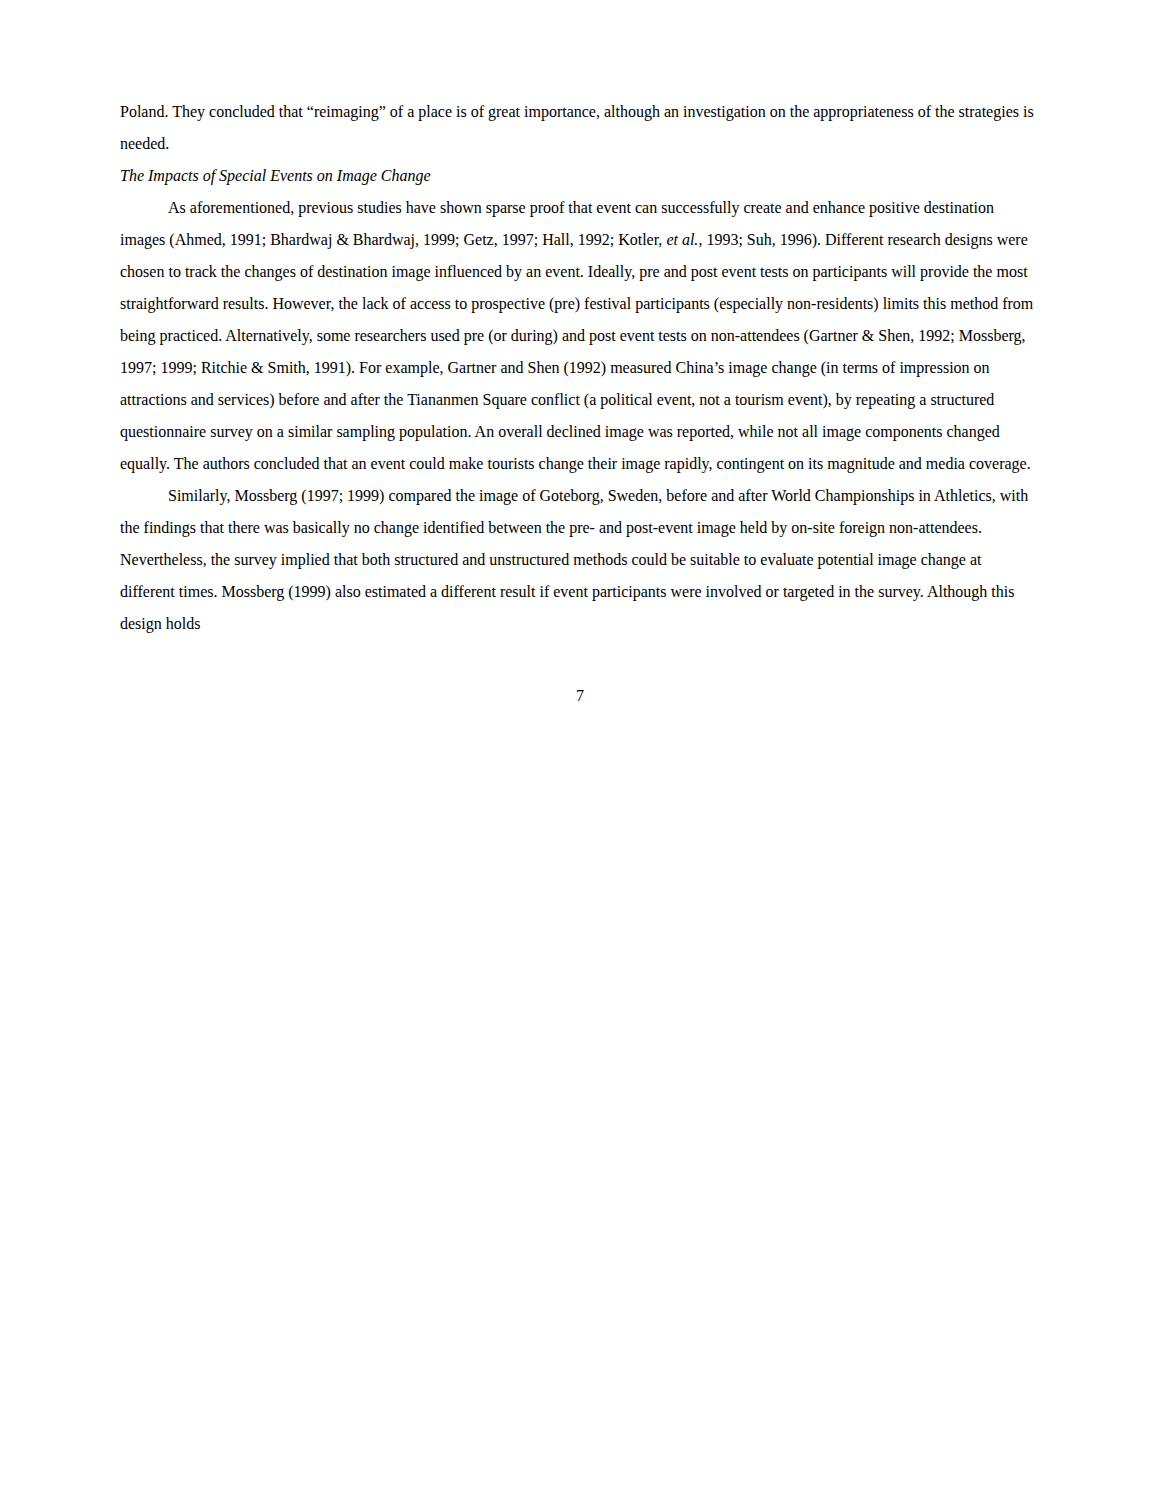Poland. They concluded that “reimaging” of a place is of great importance, although an investigation on the appropriateness of the strategies is needed.
The Impacts of Special Events on Image Change
As aforementioned, previous studies have shown sparse proof that event can successfully create and enhance positive destination images (Ahmed, 1991; Bhardwaj & Bhardwaj, 1999; Getz, 1997; Hall, 1992; Kotler, et al., 1993; Suh, 1996). Different research designs were chosen to track the changes of destination image influenced by an event. Ideally, pre and post event tests on participants will provide the most straightforward results. However, the lack of access to prospective (pre) festival participants (especially non-residents) limits this method from being practiced. Alternatively, some researchers used pre (or during) and post event tests on non-attendees (Gartner & Shen, 1992; Mossberg, 1997; 1999; Ritchie & Smith, 1991). For example, Gartner and Shen (1992) measured China’s image change (in terms of impression on attractions and services) before and after the Tiananmen Square conflict (a political event, not a tourism event), by repeating a structured questionnaire survey on a similar sampling population. An overall declined image was reported, while not all image components changed equally. The authors concluded that an event could make tourists change their image rapidly, contingent on its magnitude and media coverage.
Similarly, Mossberg (1997; 1999) compared the image of Goteborg, Sweden, before and after World Championships in Athletics, with the findings that there was basically no change identified between the pre- and post-event image held by on-site foreign non-attendees. Nevertheless, the survey implied that both structured and unstructured methods could be suitable to evaluate potential image change at different times. Mossberg (1999) also estimated a different result if event participants were involved or targeted in the survey. Although this design holds
7